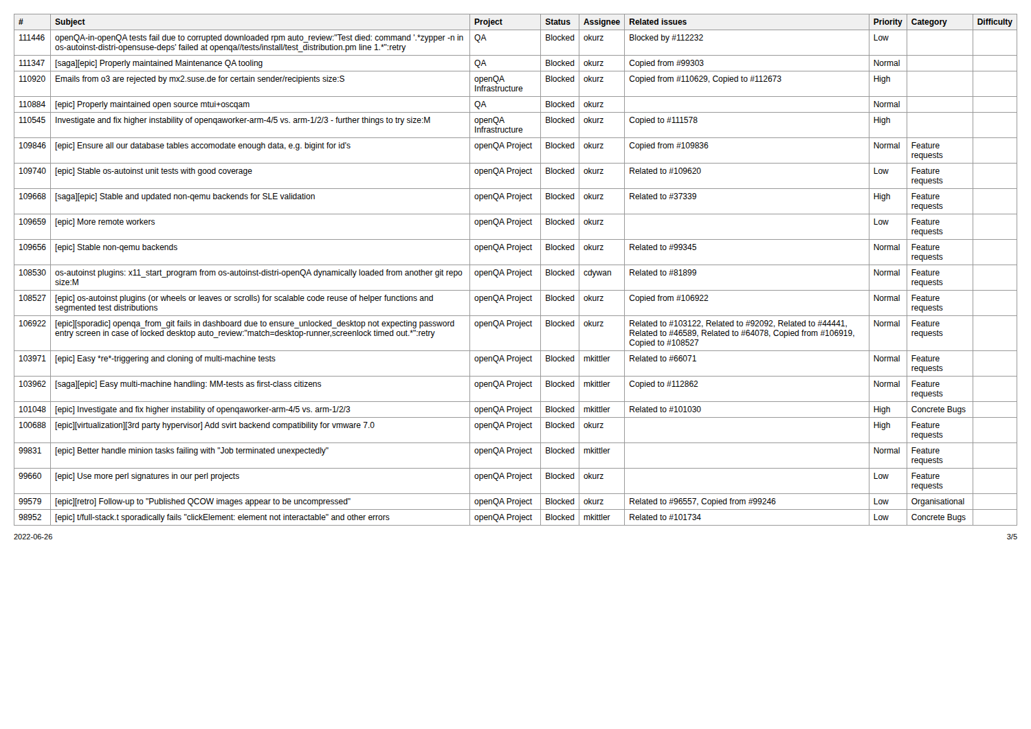| # | Subject | Project | Status | Assignee | Related issues | Priority | Category | Difficulty |
| --- | --- | --- | --- | --- | --- | --- | --- | --- |
| 111446 | openQA-in-openQA tests fail due to corrupted downloaded rpm auto_review:"Test died: command '.*zypper -n in os-autoinst-distri-opensuse-deps' failed at openqa//tests/install/test_distribution.pm line 1.*":retry | QA | Blocked | okurz | Blocked by #112232 | Low | | |
| 111347 | [saga][epic] Properly maintained Maintenance QA tooling | QA | Blocked | okurz | Copied from #99303 | Normal | | |
| 110920 | Emails from o3 are rejected by mx2.suse.de for certain sender/recipients size:S | openQA Infrastructure | Blocked | okurz | Copied from #110629, Copied to #112673 | High | | |
| 110884 | [epic] Properly maintained open source mtui+oscqam | QA | Blocked | okurz | | Normal | | |
| 110545 | Investigate and fix higher instability of openqaworker-arm-4/5 vs. arm-1/2/3 - further things to try size:M | openQA Infrastructure | Blocked | okurz | Copied to #111578 | High | | |
| 109846 | [epic] Ensure all our database tables accomodate enough data, e.g. bigint for id's | openQA Project | Blocked | okurz | Copied from #109836 | Normal | Feature requests | |
| 109740 | [epic] Stable os-autoinst unit tests with good coverage | openQA Project | Blocked | okurz | Related to #109620 | Low | Feature requests | |
| 109668 | [saga][epic] Stable and updated non-qemu backends for SLE validation | openQA Project | Blocked | okurz | Related to #37339 | High | Feature requests | |
| 109659 | [epic] More remote workers | openQA Project | Blocked | okurz | | Low | Feature requests | |
| 109656 | [epic] Stable non-qemu backends | openQA Project | Blocked | okurz | Related to #99345 | Normal | Feature requests | |
| 108530 | os-autoinst plugins: x11_start_program from os-autoinst-distri-openQA dynamically loaded from another git repo size:M | openQA Project | Blocked | cdywan | Related to #81899 | Normal | Feature requests | |
| 108527 | [epic] os-autoinst plugins (or wheels or leaves or scrolls) for scalable code reuse of helper functions and segmented test distributions | openQA Project | Blocked | okurz | Copied from #106922 | Normal | Feature requests | |
| 106922 | [epic][sporadic] openqa_from_git fails in dashboard due to ensure_unlocked_desktop not expecting password entry screen in case of locked desktop auto_review:"match=desktop-runner,screenlock timed out.*":retry | openQA Project | Blocked | okurz | Related to #103122, Related to #92092, Related to #44441, Related to #46589, Related to #64078, Copied from #106919, Copied to #108527 | Normal | Feature requests | |
| 103971 | [epic] Easy *re*-triggering and cloning of multi-machine tests | openQA Project | Blocked | mkittler | Related to #66071 | Normal | Feature requests | |
| 103962 | [saga][epic] Easy multi-machine handling: MM-tests as first-class citizens | openQA Project | Blocked | mkittler | Copied to #112862 | Normal | Feature requests | |
| 101048 | [epic] Investigate and fix higher instability of openqaworker-arm-4/5 vs. arm-1/2/3 | openQA Project | Blocked | mkittler | Related to #101030 | High | Concrete Bugs | |
| 100688 | [epic][virtualization][3rd party hypervisor] Add svirt backend compatibility for vmware 7.0 | openQA Project | Blocked | okurz | | High | Feature requests | |
| 99831 | [epic] Better handle minion tasks failing with "Job terminated unexpectedly" | openQA Project | Blocked | mkittler | | Normal | Feature requests | |
| 99660 | [epic] Use more perl signatures in our perl projects | openQA Project | Blocked | okurz | | Low | Feature requests | |
| 99579 | [epic][retro] Follow-up to "Published QCOW images appear to be uncompressed" | openQA Project | Blocked | okurz | Related to #96557, Copied from #99246 | Low | Organisational | |
| 98952 | [epic] t/full-stack.t sporadically fails "clickElement: element not interactable" and other errors | openQA Project | Blocked | mkittler | Related to #101734 | Low | Concrete Bugs | |
2022-06-26 3/5